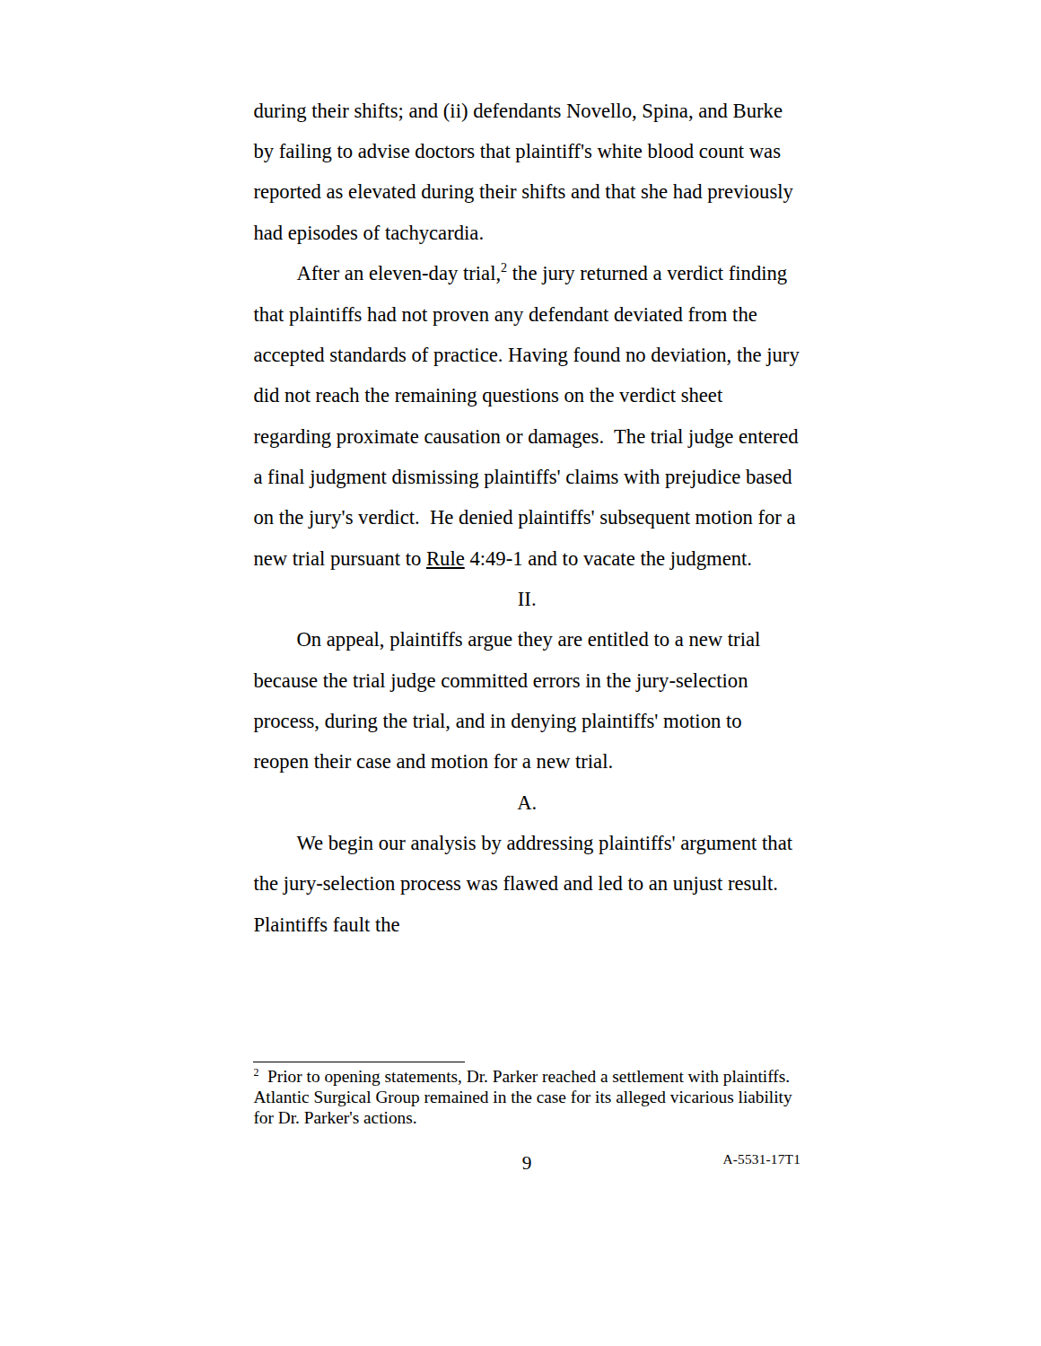during their shifts; and (ii) defendants Novello, Spina, and Burke by failing to advise doctors that plaintiff's white blood count was reported as elevated during their shifts and that she had previously had episodes of tachycardia.
After an eleven-day trial,2 the jury returned a verdict finding that plaintiffs had not proven any defendant deviated from the accepted standards of practice. Having found no deviation, the jury did not reach the remaining questions on the verdict sheet regarding proximate causation or damages. The trial judge entered a final judgment dismissing plaintiffs' claims with prejudice based on the jury's verdict. He denied plaintiffs' subsequent motion for a new trial pursuant to Rule 4:49-1 and to vacate the judgment.
II.
On appeal, plaintiffs argue they are entitled to a new trial because the trial judge committed errors in the jury-selection process, during the trial, and in denying plaintiffs' motion to reopen their case and motion for a new trial.
A.
We begin our analysis by addressing plaintiffs' argument that the jury-selection process was flawed and led to an unjust result. Plaintiffs fault the
2 Prior to opening statements, Dr. Parker reached a settlement with plaintiffs. Atlantic Surgical Group remained in the case for its alleged vicarious liability for Dr. Parker's actions.
9 A-5531-17T1